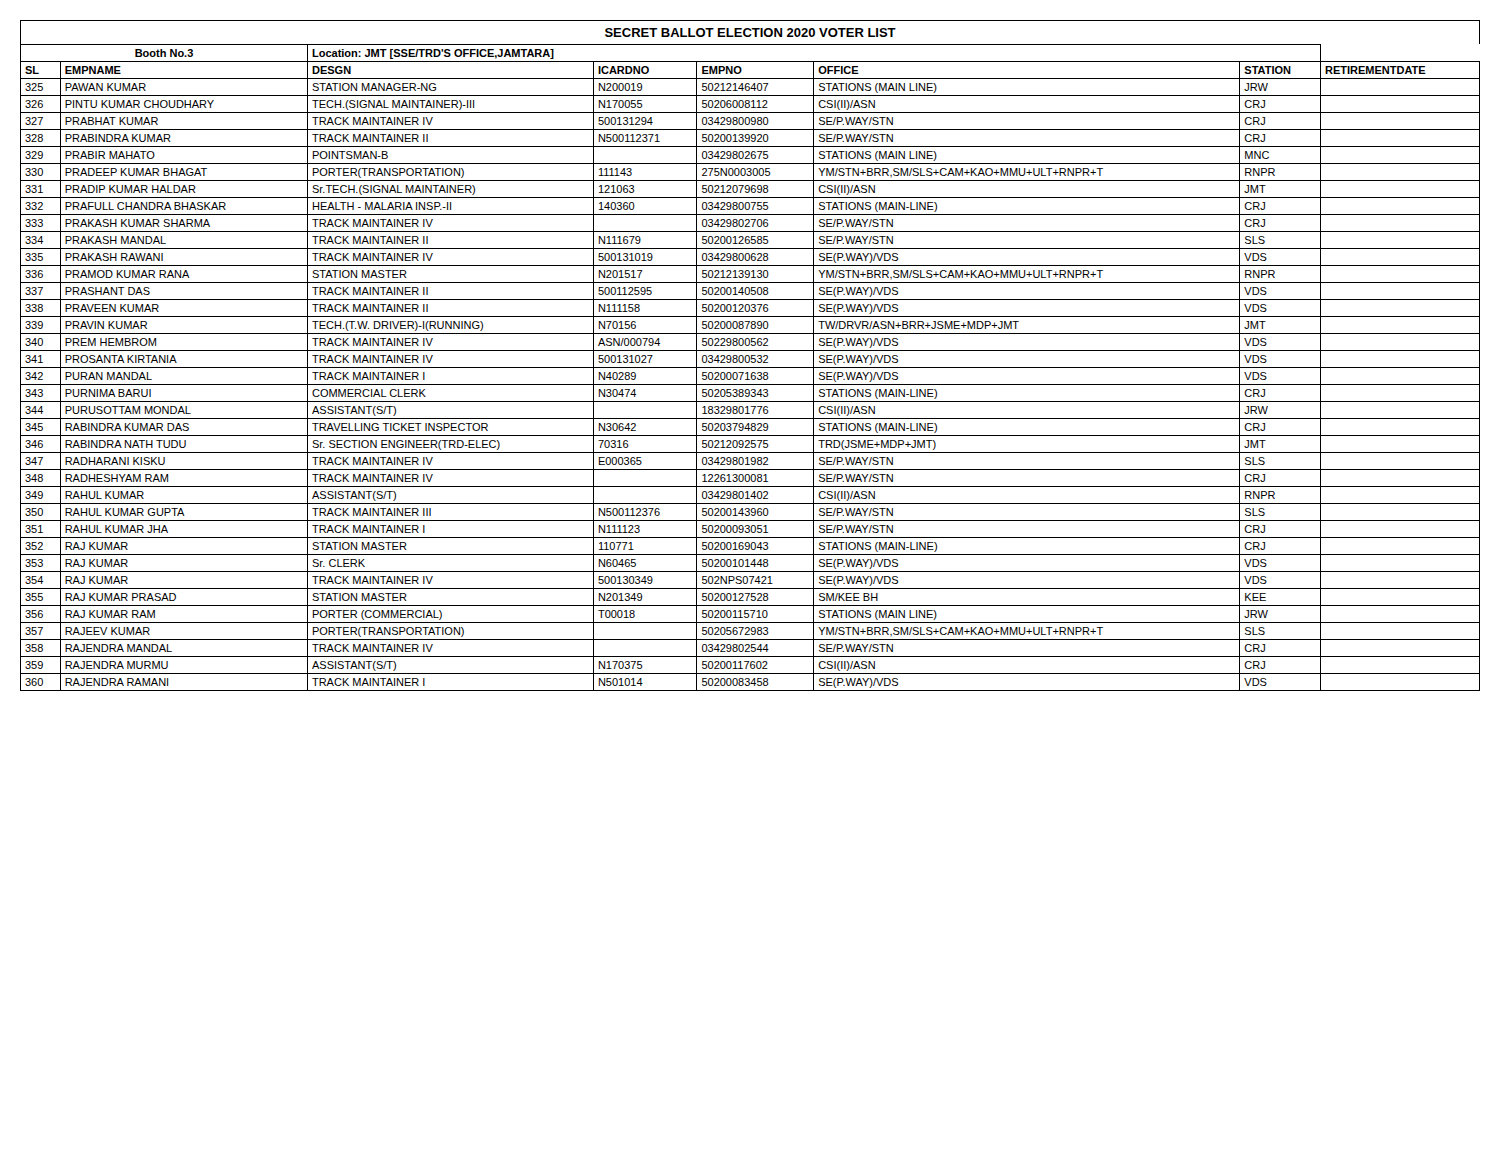SECRET BALLOT ELECTION 2020 VOTER LIST
| Booth No.3 | Location: JMT [SSE/TRD'S OFFICE,JAMTARA] |
| SL | EMPNAME | DESGN | ICARDNO | EMPNO | OFFICE | STATION | RETIREMENTDATE |
| 325 | PAWAN KUMAR | STATION MANAGER-NG | N200019 | 50212146407 | STATIONS (MAIN LINE) | JRW | |
| 326 | PINTU KUMAR CHOUDHARY | TECH.(SIGNAL MAINTAINER)-III | N170055 | 50206008112 | CSI(II)/ASN | CRJ | |
| 327 | PRABHAT KUMAR | TRACK MAINTAINER IV | 500131294 | 03429800980 | SE/P.WAY/STN | CRJ | |
| 328 | PRABINDRA KUMAR | TRACK MAINTAINER II | N500112371 | 50200139920 | SE/P.WAY/STN | CRJ | |
| 329 | PRABIR MAHATO | POINTSMAN-B | | 03429802675 | STATIONS (MAIN LINE) | MNC | |
| 330 | PRADEEP KUMAR BHAGAT | PORTER(TRANSPORTATION) | 111143 | 275N0003005 | YM/STN+BRR,SM/SLS+CAM+KAO+MMU+ULT+RNPR+T | RNPR | |
| 331 | PRADIP KUMAR HALDAR | Sr.TECH.(SIGNAL MAINTAINER) | 121063 | 50212079698 | CSI(II)/ASN | JMT | |
| 332 | PRAFULL CHANDRA BHASKAR | HEALTH - MALARIA INSP.-II | 140360 | 03429800755 | STATIONS (MAIN-LINE) | CRJ | |
| 333 | PRAKASH KUMAR SHARMA | TRACK MAINTAINER IV | | 03429802706 | SE/P.WAY/STN | CRJ | |
| 334 | PRAKASH MANDAL | TRACK MAINTAINER II | N111679 | 50200126585 | SE/P.WAY/STN | SLS | |
| 335 | PRAKASH RAWANI | TRACK MAINTAINER IV | 500131019 | 03429800628 | SE(P.WAY)/VDS | VDS | |
| 336 | PRAMOD KUMAR RANA | STATION MASTER | N201517 | 50212139130 | YM/STN+BRR,SM/SLS+CAM+KAO+MMU+ULT+RNPR+T | RNPR | |
| 337 | PRASHANT DAS | TRACK MAINTAINER II | 500112595 | 50200140508 | SE(P.WAY)/VDS | VDS | |
| 338 | PRAVEEN KUMAR | TRACK MAINTAINER II | N111158 | 50200120376 | SE(P.WAY)/VDS | VDS | |
| 339 | PRAVIN KUMAR | TECH.(T.W. DRIVER)-I(RUNNING) | N70156 | 50200087890 | TW/DRVR/ASN+BRR+JSME+MDP+JMT | JMT | |
| 340 | PREM HEMBROM | TRACK MAINTAINER IV | ASN/000794 | 50229800562 | SE(P.WAY)/VDS | VDS | |
| 341 | PROSANTA KIRTANIA | TRACK MAINTAINER IV | 500131027 | 03429800532 | SE(P.WAY)/VDS | VDS | |
| 342 | PURAN MANDAL | TRACK MAINTAINER I | N40289 | 50200071638 | SE(P.WAY)/VDS | VDS | |
| 343 | PURNIMA BARUI | COMMERCIAL CLERK | N30474 | 50205389343 | STATIONS (MAIN-LINE) | CRJ | |
| 344 | PURUSOTTAM MONDAL | ASSISTANT(S/T) | | 18329801776 | CSI(II)/ASN | JRW | |
| 345 | RABINDRA KUMAR DAS | TRAVELLING TICKET INSPECTOR | N30642 | 50203794829 | STATIONS (MAIN-LINE) | CRJ | |
| 346 | RABINDRA NATH TUDU | Sr. SECTION ENGINEER(TRD-ELEC) | 70316 | 50212092575 | TRD(JSME+MDP+JMT) | JMT | |
| 347 | RADHARANI KISKU | TRACK MAINTAINER IV | E000365 | 03429801982 | SE/P.WAY/STN | SLS | |
| 348 | RADHESHYAM RAM | TRACK MAINTAINER IV | | 12261300081 | SE/P.WAY/STN | CRJ | |
| 349 | RAHUL KUMAR | ASSISTANT(S/T) | | 03429801402 | CSI(II)/ASN | RNPR | |
| 350 | RAHUL KUMAR GUPTA | TRACK MAINTAINER III | N500112376 | 50200143960 | SE/P.WAY/STN | SLS | |
| 351 | RAHUL KUMAR JHA | TRACK MAINTAINER I | N111123 | 50200093051 | SE/P.WAY/STN | CRJ | |
| 352 | RAJ KUMAR | STATION MASTER | 110771 | 50200169043 | STATIONS (MAIN-LINE) | CRJ | |
| 353 | RAJ KUMAR | Sr. CLERK | N60465 | 50200101448 | SE(P.WAY)/VDS | VDS | |
| 354 | RAJ KUMAR | TRACK MAINTAINER IV | 500130349 | 502NPS07421 | SE(P.WAY)/VDS | VDS | |
| 355 | RAJ KUMAR PRASAD | STATION MASTER | N201349 | 50200127528 | SM/KEE BH | KEE | |
| 356 | RAJ KUMAR RAM | PORTER (COMMERCIAL) | T00018 | 50200115710 | STATIONS (MAIN LINE) | JRW | |
| 357 | RAJEEV KUMAR | PORTER(TRANSPORTATION) | | 50205672983 | YM/STN+BRR,SM/SLS+CAM+KAO+MMU+ULT+RNPR+T | SLS | |
| 358 | RAJENDRA MANDAL | TRACK MAINTAINER IV | | 03429802544 | SE/P.WAY/STN | CRJ | |
| 359 | RAJENDRA MURMU | ASSISTANT(S/T) | N170375 | 50200117602 | CSI(II)/ASN | CRJ | |
| 360 | RAJENDRA RAMANI | TRACK MAINTAINER I | N501014 | 50200083458 | SE(P.WAY)/VDS | VDS | |